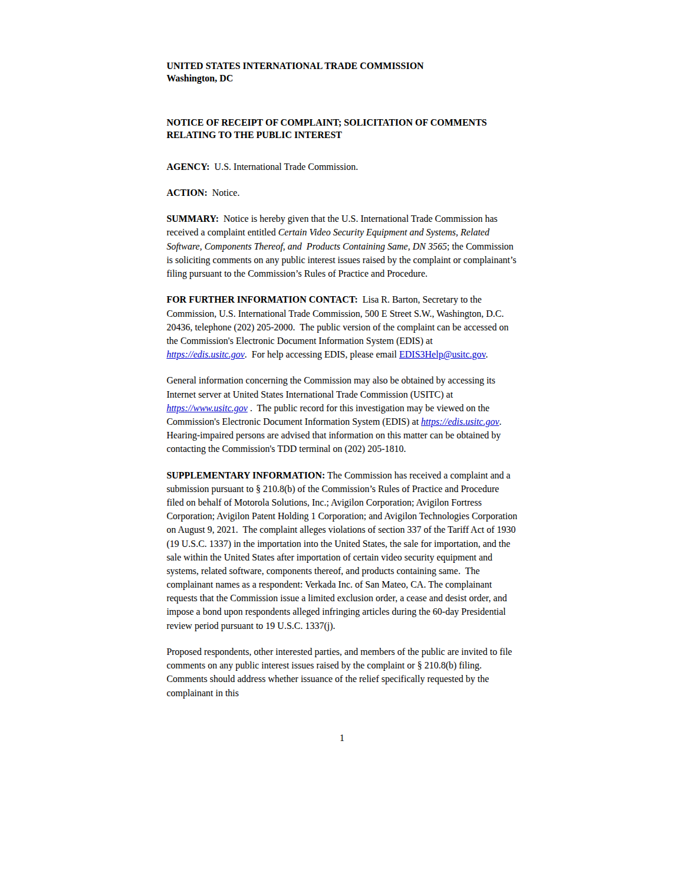UNITED STATES INTERNATIONAL TRADE COMMISSION
Washington, DC
NOTICE OF RECEIPT OF COMPLAINT; SOLICITATION OF COMMENTS
RELATING TO THE PUBLIC INTEREST
AGENCY: U.S. International Trade Commission.
ACTION: Notice.
SUMMARY: Notice is hereby given that the U.S. International Trade Commission has received a complaint entitled Certain Video Security Equipment and Systems, Related Software, Components Thereof, and Products Containing Same, DN 3565; the Commission is soliciting comments on any public interest issues raised by the complaint or complainant’s filing pursuant to the Commission’s Rules of Practice and Procedure.
FOR FURTHER INFORMATION CONTACT: Lisa R. Barton, Secretary to the Commission, U.S. International Trade Commission, 500 E Street S.W., Washington, D.C. 20436, telephone (202) 205-2000. The public version of the complaint can be accessed on the Commission's Electronic Document Information System (EDIS) at https://edis.usitc.gov. For help accessing EDIS, please email EDIS3Help@usitc.gov.
General information concerning the Commission may also be obtained by accessing its Internet server at United States International Trade Commission (USITC) at https://www.usitc.gov . The public record for this investigation may be viewed on the Commission's Electronic Document Information System (EDIS) at https://edis.usitc.gov. Hearing-impaired persons are advised that information on this matter can be obtained by contacting the Commission's TDD terminal on (202) 205-1810.
SUPPLEMENTARY INFORMATION: The Commission has received a complaint and a submission pursuant to § 210.8(b) of the Commission’s Rules of Practice and Procedure filed on behalf of Motorola Solutions, Inc.; Avigilon Corporation; Avigilon Fortress Corporation; Avigilon Patent Holding 1 Corporation; and Avigilon Technologies Corporation on August 9, 2021. The complaint alleges violations of section 337 of the Tariff Act of 1930 (19 U.S.C. 1337) in the importation into the United States, the sale for importation, and the sale within the United States after importation of certain video security equipment and systems, related software, components thereof, and products containing same. The complainant names as a respondent: Verkada Inc. of San Mateo, CA. The complainant requests that the Commission issue a limited exclusion order, a cease and desist order, and impose a bond upon respondents alleged infringing articles during the 60-day Presidential review period pursuant to 19 U.S.C. 1337(j).
Proposed respondents, other interested parties, and members of the public are invited to file comments on any public interest issues raised by the complaint or § 210.8(b) filing. Comments should address whether issuance of the relief specifically requested by the complainant in this
1